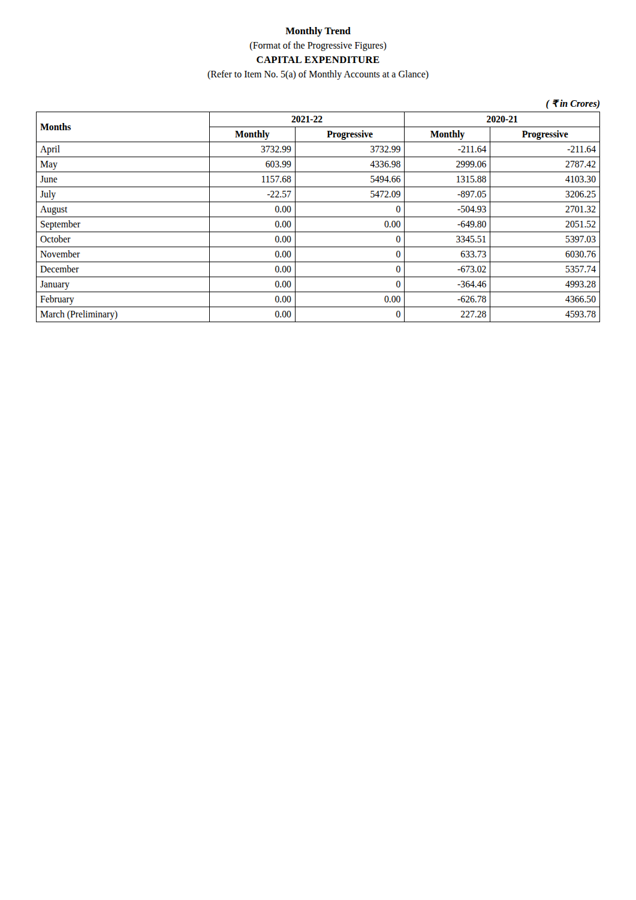Monthly Trend
(Format of the Progressive Figures)
CAPITAL EXPENDITURE
(Refer to Item No. 5(a) of Monthly Accounts at a Glance)
( ₹ in Crores)
| Months | 2021-22 | 2020-21 |
| --- | --- | --- |
| Monthly | Progressive | Monthly | Progressive |
| April | 3732.99 | 3732.99 | -211.64 | -211.64 |
| May | 603.99 | 4336.98 | 2999.06 | 2787.42 |
| June | 1157.68 | 5494.66 | 1315.88 | 4103.30 |
| July | -22.57 | 5472.09 | -897.05 | 3206.25 |
| August | 0.00 | 0 | -504.93 | 2701.32 |
| September | 0.00 | 0.00 | -649.80 | 2051.52 |
| October | 0.00 | 0 | 3345.51 | 5397.03 |
| November | 0.00 | 0 | 633.73 | 6030.76 |
| December | 0.00 | 0 | -673.02 | 5357.74 |
| January | 0.00 | 0 | -364.46 | 4993.28 |
| February | 0.00 | 0.00 | -626.78 | 4366.50 |
| March (Preliminary) | 0.00 | 0 | 227.28 | 4593.78 |